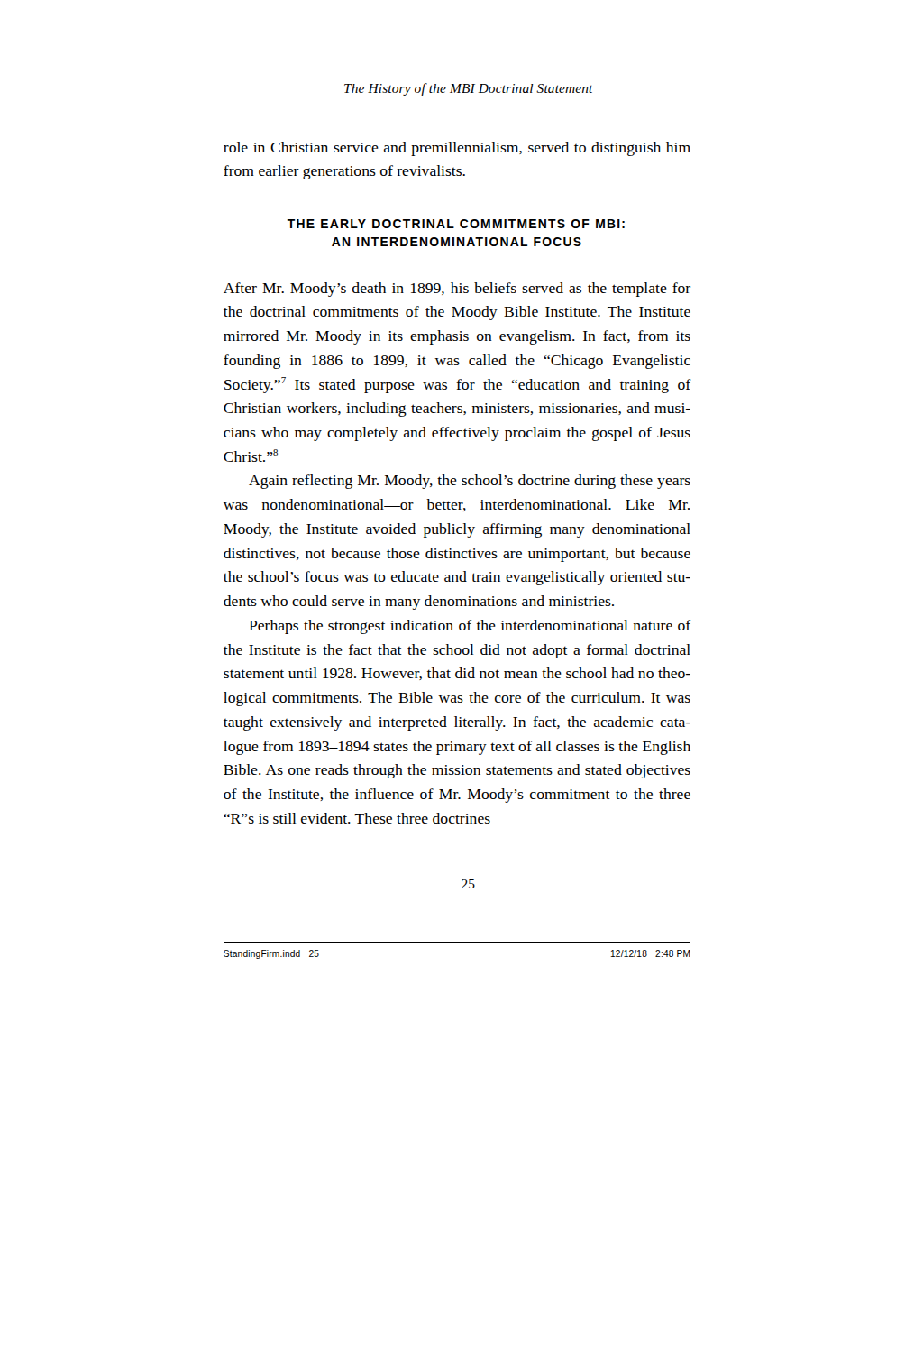The History of the MBI Doctrinal Statement
role in Christian service and premillennialism, served to distinguish him from earlier generations of revivalists.
The Early Doctrinal Commitments of MBI:
An Interdenominational Focus
After Mr. Moody’s death in 1899, his beliefs served as the template for the doctrinal commitments of the Moody Bible Institute. The Institute mirrored Mr. Moody in its emphasis on evangelism. In fact, from its founding in 1886 to 1899, it was called the “Chicago Evangelistic Society.”7 Its stated purpose was for the “education and training of Christian workers, including teachers, ministers, missionaries, and musicians who may completely and effectively proclaim the gospel of Jesus Christ.”8
Again reflecting Mr. Moody, the school’s doctrine during these years was nondenominational—or better, interdenominational. Like Mr. Moody, the Institute avoided publicly affirming many denominational distinctives, not because those distinctives are unimportant, but because the school’s focus was to educate and train evangelistically oriented students who could serve in many denominations and ministries.
Perhaps the strongest indication of the interdenominational nature of the Institute is the fact that the school did not adopt a formal doctrinal statement until 1928. However, that did not mean the school had no theological commitments. The Bible was the core of the curriculum. It was taught extensively and interpreted literally. In fact, the academic catalogue from 1893–1894 states the primary text of all classes is the English Bible. As one reads through the mission statements and stated objectives of the Institute, the influence of Mr. Moody’s commitment to the three “R”s is still evident. These three doctrines
25
StandingFirm.indd 25 12/12/18 2:48 PM